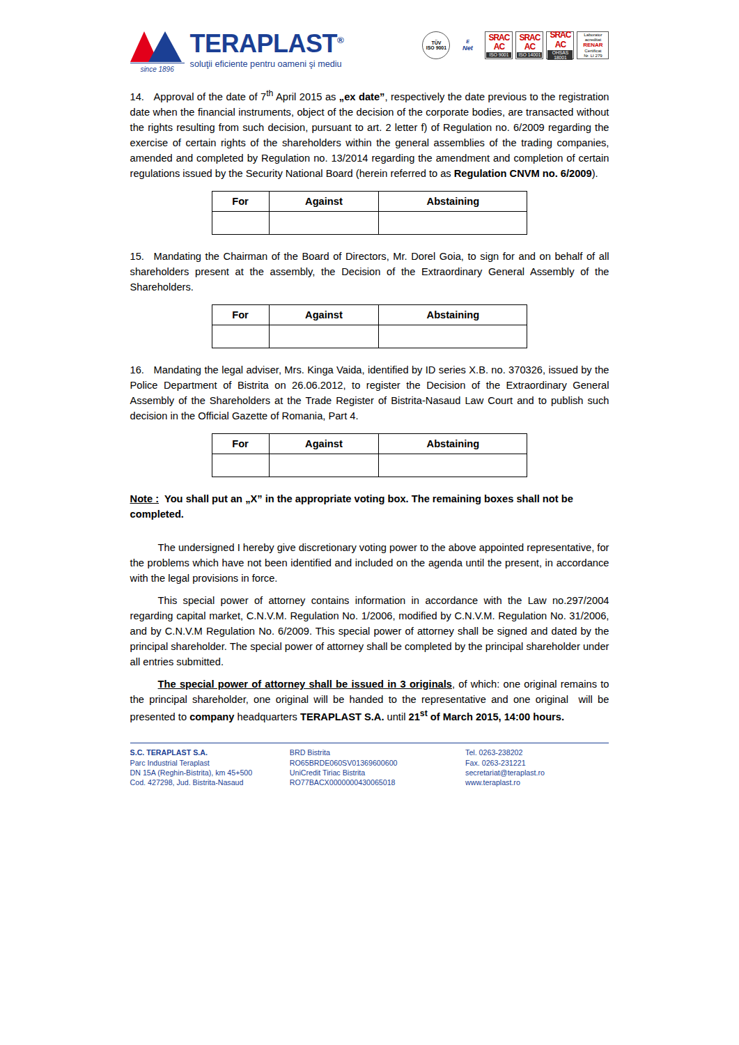since 1896
TERAPLAST®
soluţii eficiente pentru oameni şi mediu
TÜV
ISO 9001
ENet
SRAC
AC
ISO 9001
SRAC
AC
ISO 14001
SRAC
AC
OHSAS 18001
Laborator
acreditat
RENAR
Certificat
Nr. LI 279
14. Approval of the date of 7th April 2015 as „ex date”, respectively the date previous to the registration date when the financial instruments, object of the decision of the corporate bodies, are transacted without the rights resulting from such decision, pursuant to art. 2 letter f) of Regulation no. 6/2009 regarding the exercise of certain rights of the shareholders within the general assemblies of the trading companies, amended and completed by Regulation no. 13/2014 regarding the amendment and completion of certain regulations issued by the Security National Board (herein referred to as Regulation CNVM no. 6/2009).
| For | Against | Abstaining |
| --- | --- | --- |
15. Mandating the Chairman of the Board of Directors, Mr. Dorel Goia, to sign for and on behalf of all shareholders present at the assembly, the Decision of the Extraordinary General Assembly of the Shareholders.
| For | Against | Abstaining |
| --- | --- | --- |
16. Mandating the legal adviser, Mrs. Kinga Vaida, identified by ID series X.B. no. 370326, issued by the Police Department of Bistrita on 26.06.2012, to register the Decision of the Extraordinary General Assembly of the Shareholders at the Trade Register of Bistrita-Nasaud Law Court and to publish such decision in the Official Gazette of Romania, Part 4.
| For | Against | Abstaining |
| --- | --- | --- |
Note : You shall put an „X” in the appropriate voting box. The remaining boxes shall not be completed.
The undersigned I hereby give discretionary voting power to the above appointed representative, for the problems which have not been identified and included on the agenda until the present, in accordance with the legal provisions in force.
This special power of attorney contains information in accordance with the Law no.297/2004 regarding capital market, C.N.V.M. Regulation No. 1/2006, modified by C.N.V.M. Regulation No. 31/2006, and by C.N.V.M Regulation No. 6/2009. This special power of attorney shall be signed and dated by the principal shareholder. The special power of attorney shall be completed by the principal shareholder under all entries submitted.
The special power of attorney shall be issued in 3 originals, of which: one original remains to the principal shareholder, one original will be handed to the representative and one original will be presented to company headquarters TERAPLAST S.A. until 21st of March 2015, 14:00 hours.
S.C. TERAPLAST S.A.
Parc Industrial Teraplast
DN 15A (Reghin-Bistrita), km 45+500
Cod. 427298, Jud. Bistrita-Nasaud
BRD Bistrita
RO65BRDE060SV01369600600
UniCredit Tiriac Bistrita
RO77BACX0000000430065018
Tel. 0263-238202
Fax. 0263-231221
secretariat@teraplast.ro
www.teraplast.ro